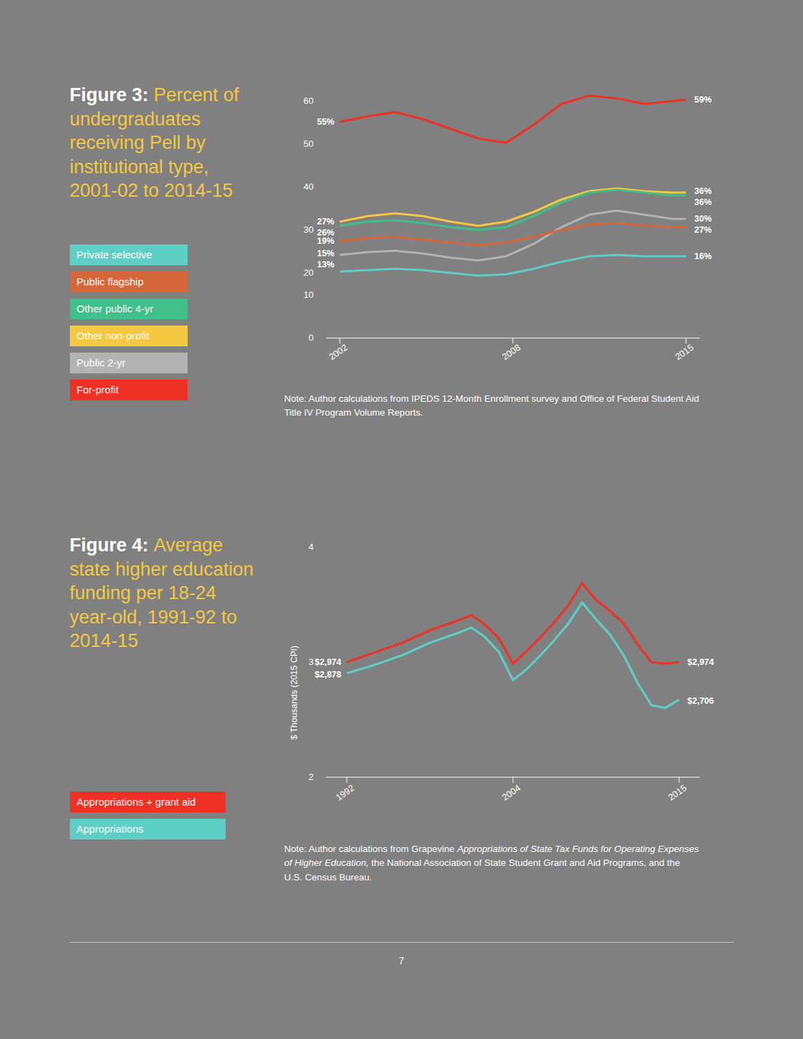Figure 3: Percent of undergraduates receiving Pell by institutional type, 2001-02 to 2014-15
Private selective Public flagship Other public 4-yr Other non-profit Public 2-yr For-profit
60 50 40 30 20 10 0 2002 2008 2015 55% 27% 26% 19% 15% 13% 59% 36% 36% 30% 27% 16%
Note: Author calculations from IPEDS 12-Month Enrollment survey and Office of Federal Student Aid Title IV Program Volume Reports.
Figure 4: Average state higher education funding per 18-24 year-old, 1991-92 to 2014-15
Appropriations + grant aid Appropriations
4 3 2 $ Thousands (2015 CPI) 1992 2004 2015 $2,974 $2,878 $2,974 $2,706
Note: Author calculations from Grapevine Appropriations of State Tax Funds for Operating Expenses of Higher Education, the National Association of State Student Grant and Aid Programs, and the U.S. Census Bureau.
7